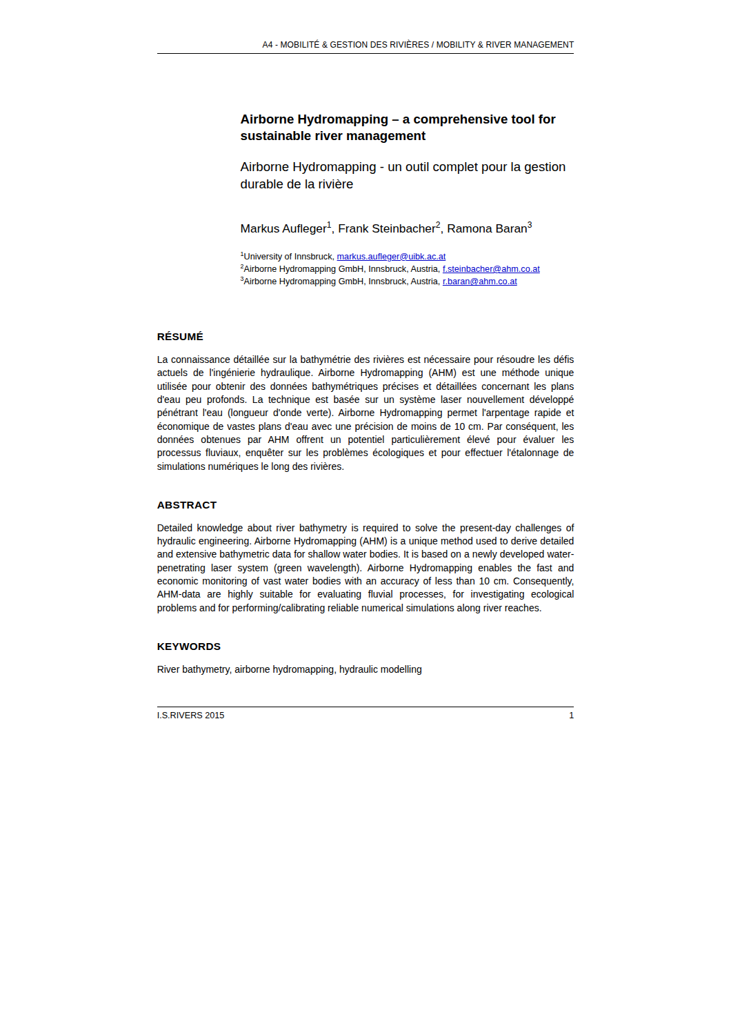A4 - MOBILITÉ & GESTION DES RIVIÈRES / MOBILITY & RIVER MANAGEMENT
Airborne Hydromapping – a comprehensive tool for sustainable river management
Airborne Hydromapping - un outil complet pour la gestion durable de la rivière
Markus Aufleger1, Frank Steinbacher2, Ramona Baran3
1University of Innsbruck, markus.aufleger@uibk.ac.at
2Airborne Hydromapping GmbH, Innsbruck, Austria, f.steinbacher@ahm.co.at
3Airborne Hydromapping GmbH, Innsbruck, Austria, r.baran@ahm.co.at
RÉSUMÉ
La connaissance détaillée sur la bathymétrie des rivières est nécessaire pour résoudre les défis actuels de l'ingénierie hydraulique. Airborne Hydromapping (AHM) est une méthode unique utilisée pour obtenir des données bathymétriques précises et détaillées concernant les plans d'eau peu profonds. La technique est basée sur un système laser nouvellement développé pénétrant l'eau (longueur d'onde verte). Airborne Hydromapping permet l'arpentage rapide et économique de vastes plans d'eau avec une précision de moins de 10 cm. Par conséquent, les données obtenues par AHM offrent un potentiel particulièrement élevé pour évaluer les processus fluviaux, enquêter sur les problèmes écologiques et pour effectuer l'étalonnage de simulations numériques le long des rivières.
ABSTRACT
Detailed knowledge about river bathymetry is required to solve the present-day challenges of hydraulic engineering. Airborne Hydromapping (AHM) is a unique method used to derive detailed and extensive bathymetric data for shallow water bodies. It is based on a newly developed water-penetrating laser system (green wavelength). Airborne Hydromapping enables the fast and economic monitoring of vast water bodies with an accuracy of less than 10 cm. Consequently, AHM-data are highly suitable for evaluating fluvial processes, for investigating ecological problems and for performing/calibrating reliable numerical simulations along river reaches.
KEYWORDS
River bathymetry, airborne hydromapping, hydraulic modelling
I.S.RIVERS 2015 1